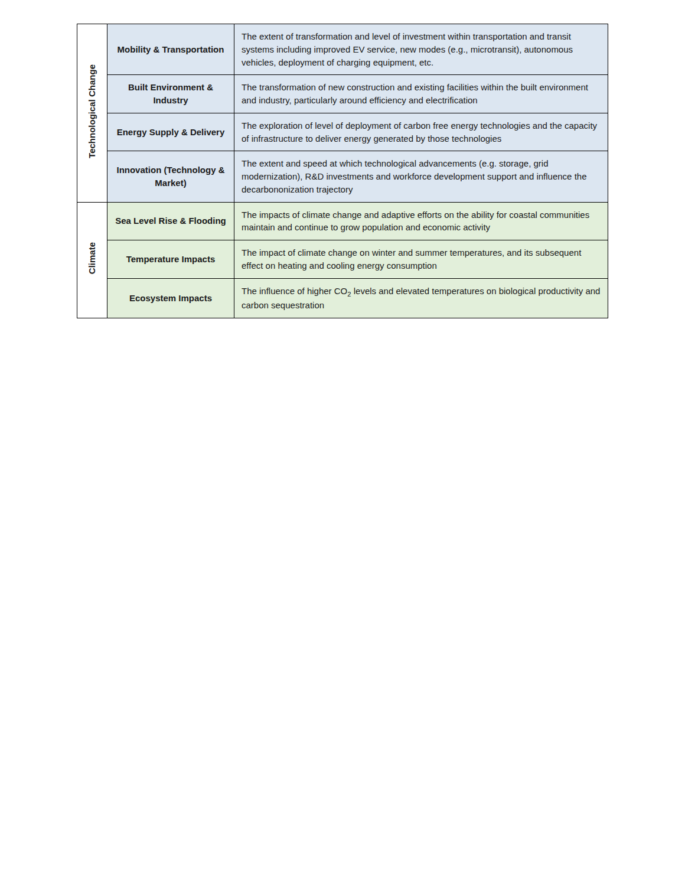| Technological Change | Mobility & Transportation | The extent of transformation and level of investment within transportation and transit systems including improved EV service, new modes (e.g., microtransit), autonomous vehicles, deployment of charging equipment, etc. |
| Built Environment & Industry | The transformation of new construction and existing facilities within the built environment and industry, particularly around efficiency and electrification |
| Energy Supply & Delivery | The exploration of level of deployment of carbon free energy technologies and the capacity of infrastructure to deliver energy generated by those technologies |
| Innovation (Technology & Market) | The extent and speed at which technological advancements (e.g. storage, grid modernization), R&D investments and workforce development support and influence the decarbononization trajectory |
| Climate | Sea Level Rise & Flooding | The impacts of climate change and adaptive efforts on the ability for coastal communities maintain and continue to grow population and economic activity |
| Temperature Impacts | The impact of climate change on winter and summer temperatures, and its subsequent effect on heating and cooling energy consumption |
| Ecosystem Impacts | The influence of higher CO 2 levels and elevated temperatures on biological productivity and carbon sequestration |